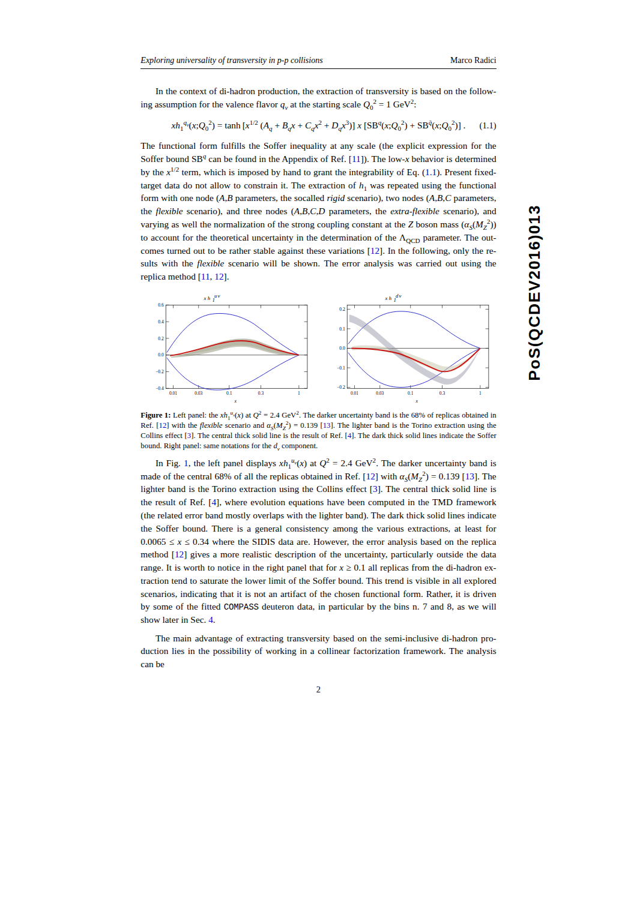Exploring universality of transversity in p-p collisions Marco Radici
PoS(QCDEV2016)013
In the context of di-hadron production, the extraction of transversity is based on the following assumption for the valence flavor qv at the starting scale Q02 = 1 GeV2:
xh1qv(x;Q02) = tanh [x1/2 (Aq + Bqx + Cqx2 + Dqx3)] x [SBq(x;Q02) + SBq̄(x;Q02)] . (1.1)
The functional form fulfills the Soffer inequality at any scale (the explicit expression for the Soffer bound SBq can be found in the Appendix of Ref. [11]). The low-x behavior is determined by the x1/2 term, which is imposed by hand to grant the integrability of Eq. (1.1). Present fixed-target data do not allow to constrain it. The extraction of h1 was repeated using the functional form with one node (A,B parameters, the socalled rigid scenario), two nodes (A,B,C parameters, the flexible scenario), and three nodes (A,B,C,D parameters, the extra-flexible scenario), and varying as well the normalization of the strong coupling constant at the Z boson mass (αS(MZ2)) to account for the theoretical uncertainty in the determination of the ΛQCD parameter. The outcomes turned out to be rather stable against these variations [12]. In the following, only the results with the flexible scenario will be shown. The error analysis was carried out using the replica method [11, 12].
x h 1 u v 0.6 0.4 0.2 0.0 −0.2 −0.4 0.01 0.03 0.1 0.3 1 x
x h 1 d v 0.2 0.1 0.0 −0.1 −0.2 0.01 0.03 0.1 0.3 1 x
Figure 1: Left panel: the xh1uv(x) at Q2 = 2.4 GeV2. The darker uncertainty band is the 68% of replicas obtained in Ref. [12] with the flexible scenario and αS(MZ2) = 0.139 [13]. The lighter band is the Torino extraction using the Collins effect [3]. The central thick solid line is the result of Ref. [4]. The dark thick solid lines indicate the Soffer bound. Right panel: same notations for the dv component.
In Fig. 1, the left panel displays xh1uv(x) at Q2 = 2.4 GeV2. The darker uncertainty band is made of the central 68% of all the replicas obtained in Ref. [12] with αS(MZ2) = 0.139 [13]. The lighter band is the Torino extraction using the Collins effect [3]. The central thick solid line is the result of Ref. [4], where evolution equations have been computed in the TMD framework (the related error band mostly overlaps with the lighter band). The dark thick solid lines indicate the Soffer bound. There is a general consistency among the various extractions, at least for 0.0065 ≤ x ≤ 0.34 where the SIDIS data are. However, the error analysis based on the replica method [12] gives a more realistic description of the uncertainty, particularly outside the data range. It is worth to notice in the right panel that for x ≥ 0.1 all replicas from the di-hadron extraction tend to saturate the lower limit of the Soffer bound. This trend is visible in all explored scenarios, indicating that it is not an artifact of the chosen functional form. Rather, it is driven by some of the fitted COMPASS deuteron data, in particular by the bins n. 7 and 8, as we will show later in Sec. 4.
The main advantage of extracting transversity based on the semi-inclusive di-hadron production lies in the possibility of working in a collinear factorization framework. The analysis can be
2